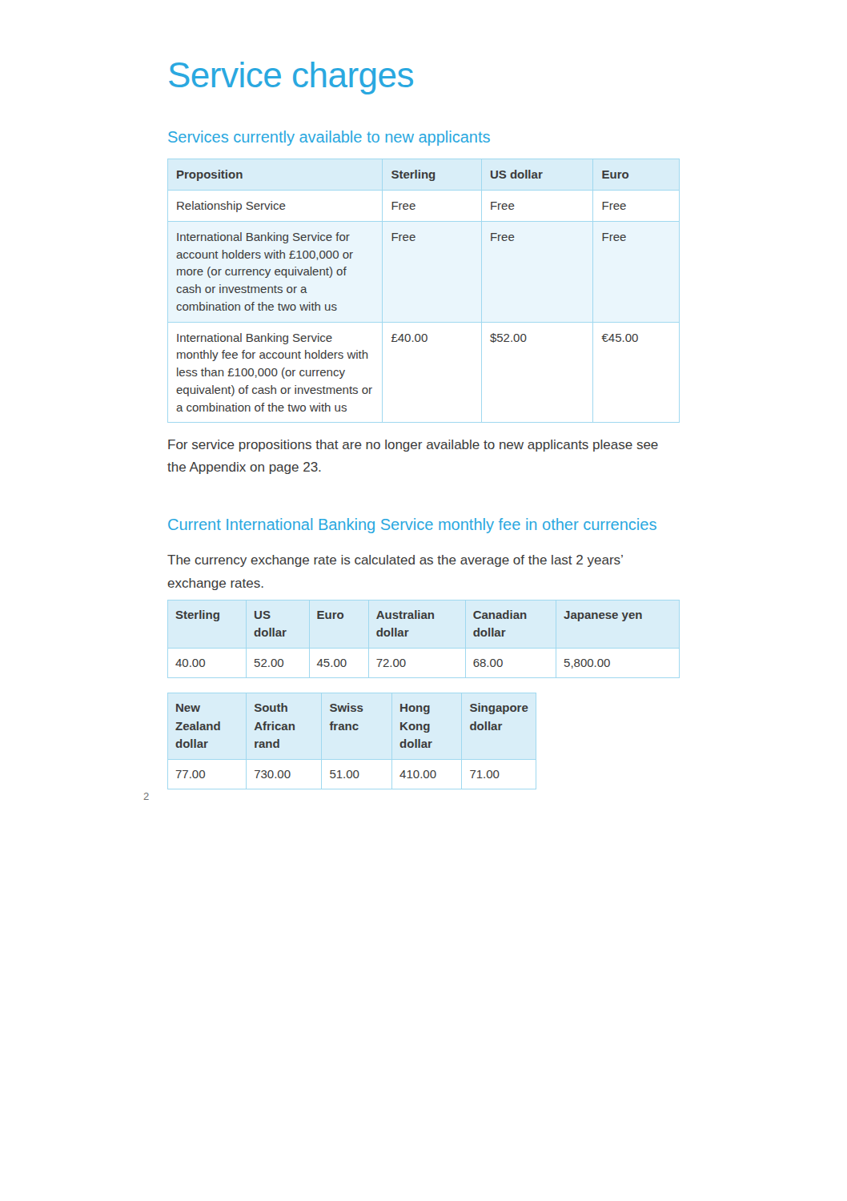Service charges
Services currently available to new applicants
| Proposition | Sterling | US dollar | Euro |
| --- | --- | --- | --- |
| Relationship Service | Free | Free | Free |
| International Banking Service for account holders with £100,000 or more (or currency equivalent) of cash or investments or a combination of the two with us | Free | Free | Free |
| International Banking Service monthly fee for account holders with less than £100,000 (or currency equivalent) of cash or investments or a combination of the two with us | £40.00 | $52.00 | €45.00 |
For service propositions that are no longer available to new applicants please see the Appendix on page 23.
Current International Banking Service monthly fee in other currencies
The currency exchange rate is calculated as the average of the last 2 years’ exchange rates.
| Sterling | US dollar | Euro | Australian dollar | Canadian dollar | Japanese yen |
| --- | --- | --- | --- | --- | --- |
| 40.00 | 52.00 | 45.00 | 72.00 | 68.00 | 5,800.00 |
| New Zealand dollar | South African rand | Swiss franc | Hong Kong dollar | Singapore dollar |
| --- | --- | --- | --- | --- |
| 77.00 | 730.00 | 51.00 | 410.00 | 71.00 |
2